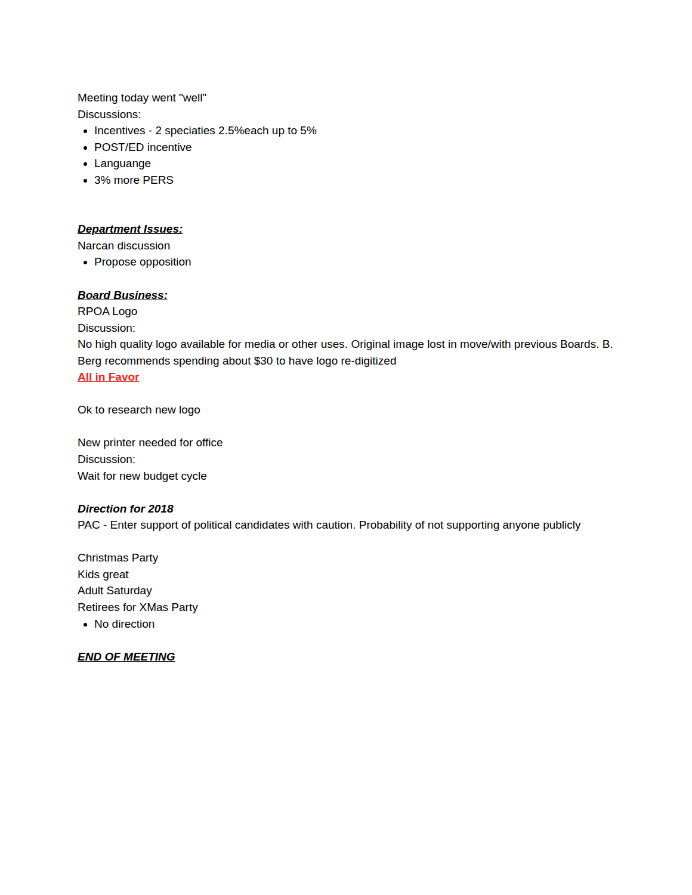Meeting today went "well"
Discussions:
Incentives - 2 speciaties 2.5%each up to 5%
POST/ED incentive
Languange
3% more PERS
Department Issues:
Narcan discussion
Propose opposition
Board Business:
RPOA Logo
Discussion:
No high quality logo available for media or other uses. Original image lost in move/with previous Boards. B. Berg recommends spending about $30 to have logo re-digitized
All in Favor
Ok to research new logo
New printer needed for office
Discussion:
Wait for new budget cycle
Direction for 2018
PAC - Enter support of political candidates with caution. Probability of not supporting anyone publicly
Christmas Party
Kids great
Adult Saturday
Retirees for XMas Party
No direction
END OF MEETING